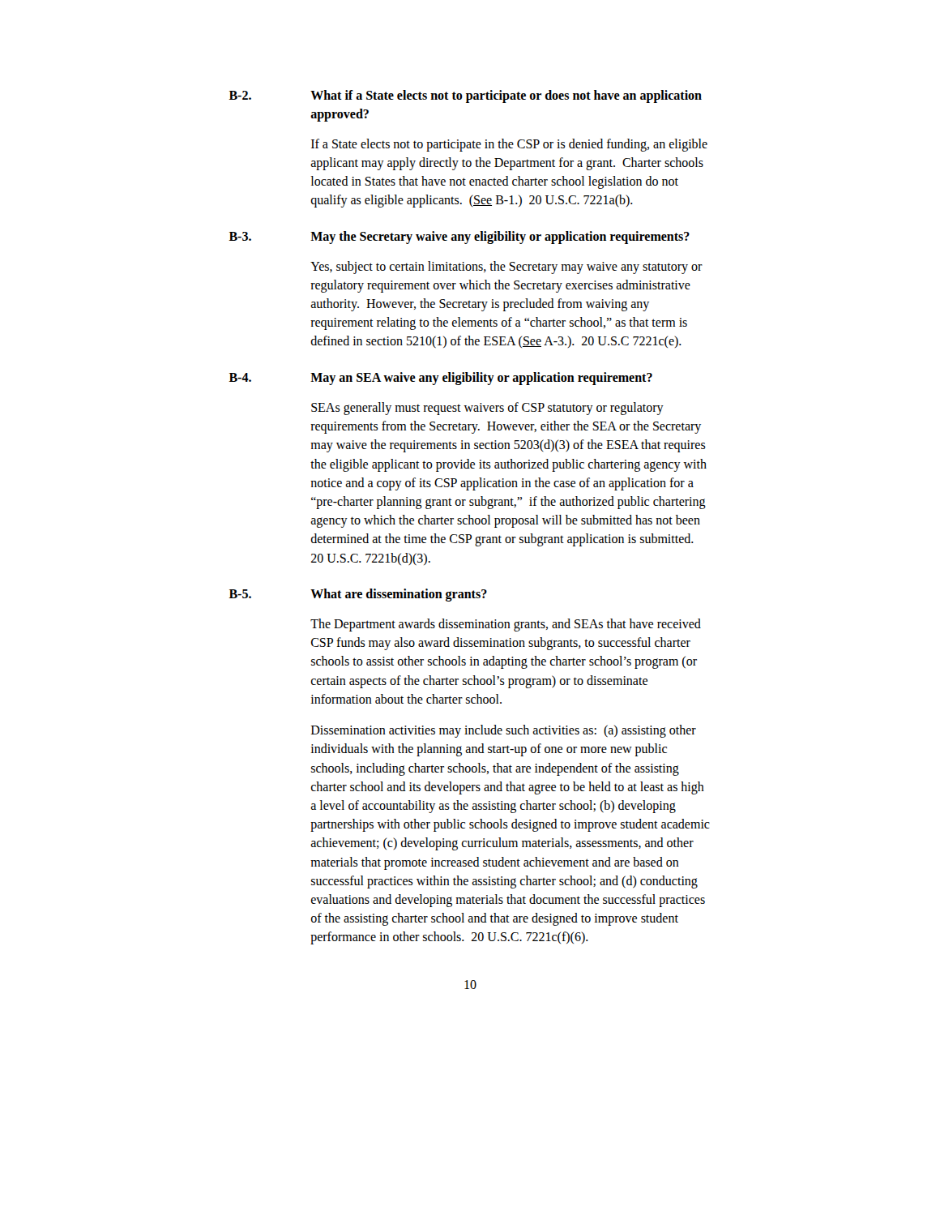B-2. What if a State elects not to participate or does not have an application approved?
If a State elects not to participate in the CSP or is denied funding, an eligible applicant may apply directly to the Department for a grant. Charter schools located in States that have not enacted charter school legislation do not qualify as eligible applicants. (See B-1.) 20 U.S.C. 7221a(b).
B-3. May the Secretary waive any eligibility or application requirements?
Yes, subject to certain limitations, the Secretary may waive any statutory or regulatory requirement over which the Secretary exercises administrative authority. However, the Secretary is precluded from waiving any requirement relating to the elements of a “charter school,” as that term is defined in section 5210(1) of the ESEA (See A-3.). 20 U.S.C 7221c(e).
B-4. May an SEA waive any eligibility or application requirement?
SEAs generally must request waivers of CSP statutory or regulatory requirements from the Secretary. However, either the SEA or the Secretary may waive the requirements in section 5203(d)(3) of the ESEA that requires the eligible applicant to provide its authorized public chartering agency with notice and a copy of its CSP application in the case of an application for a “pre-charter planning grant or subgrant,” if the authorized public chartering agency to which the charter school proposal will be submitted has not been determined at the time the CSP grant or subgrant application is submitted. 20 U.S.C. 7221b(d)(3).
B-5. What are dissemination grants?
The Department awards dissemination grants, and SEAs that have received CSP funds may also award dissemination subgrants, to successful charter schools to assist other schools in adapting the charter school’s program (or certain aspects of the charter school’s program) or to disseminate information about the charter school.
Dissemination activities may include such activities as: (a) assisting other individuals with the planning and start-up of one or more new public schools, including charter schools, that are independent of the assisting charter school and its developers and that agree to be held to at least as high a level of accountability as the assisting charter school; (b) developing partnerships with other public schools designed to improve student academic achievement; (c) developing curriculum materials, assessments, and other materials that promote increased student achievement and are based on successful practices within the assisting charter school; and (d) conducting evaluations and developing materials that document the successful practices of the assisting charter school and that are designed to improve student performance in other schools. 20 U.S.C. 7221c(f)(6).
10